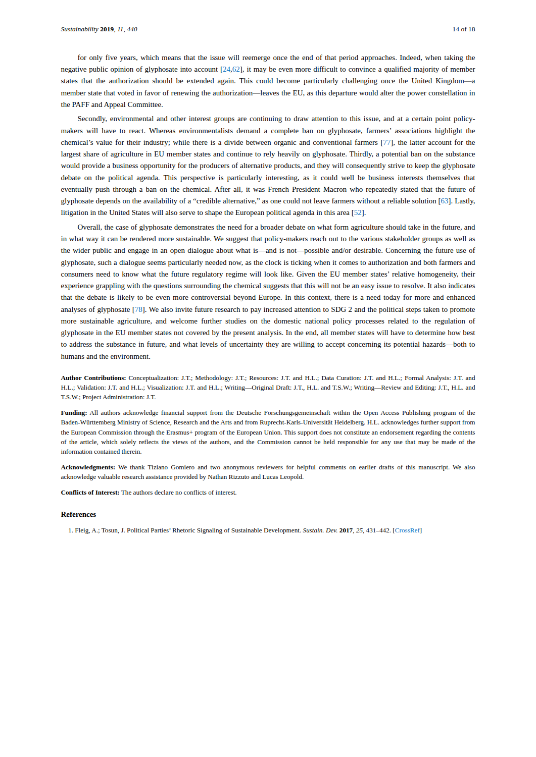Sustainability 2019, 11, 440 14 of 18
for only five years, which means that the issue will reemerge once the end of that period approaches. Indeed, when taking the negative public opinion of glyphosate into account [24,62], it may be even more difficult to convince a qualified majority of member states that the authorization should be extended again. This could become particularly challenging once the United Kingdom—a member state that voted in favor of renewing the authorization—leaves the EU, as this departure would alter the power constellation in the PAFF and Appeal Committee.
Secondly, environmental and other interest groups are continuing to draw attention to this issue, and at a certain point policy-makers will have to react. Whereas environmentalists demand a complete ban on glyphosate, farmers’ associations highlight the chemical’s value for their industry; while there is a divide between organic and conventional farmers [77], the latter account for the largest share of agriculture in EU member states and continue to rely heavily on glyphosate. Thirdly, a potential ban on the substance would provide a business opportunity for the producers of alternative products, and they will consequently strive to keep the glyphosate debate on the political agenda. This perspective is particularly interesting, as it could well be business interests themselves that eventually push through a ban on the chemical. After all, it was French President Macron who repeatedly stated that the future of glyphosate depends on the availability of a “credible alternative,” as one could not leave farmers without a reliable solution [63]. Lastly, litigation in the United States will also serve to shape the European political agenda in this area [52].
Overall, the case of glyphosate demonstrates the need for a broader debate on what form agriculture should take in the future, and in what way it can be rendered more sustainable. We suggest that policy-makers reach out to the various stakeholder groups as well as the wider public and engage in an open dialogue about what is—and is not—possible and/or desirable. Concerning the future use of glyphosate, such a dialogue seems particularly needed now, as the clock is ticking when it comes to authorization and both farmers and consumers need to know what the future regulatory regime will look like. Given the EU member states’ relative homogeneity, their experience grappling with the questions surrounding the chemical suggests that this will not be an easy issue to resolve. It also indicates that the debate is likely to be even more controversial beyond Europe. In this context, there is a need today for more and enhanced analyses of glyphosate [78]. We also invite future research to pay increased attention to SDG 2 and the political steps taken to promote more sustainable agriculture, and welcome further studies on the domestic national policy processes related to the regulation of glyphosate in the EU member states not covered by the present analysis. In the end, all member states will have to determine how best to address the substance in future, and what levels of uncertainty they are willing to accept concerning its potential hazards—both to humans and the environment.
Author Contributions: Conceptualization: J.T.; Methodology: J.T.; Resources: J.T. and H.L.; Data Curation: J.T. and H.L.; Formal Analysis: J.T. and H.L.; Validation: J.T. and H.L.; Visualization: J.T. and H.L.; Writing—Original Draft: J.T., H.L. and T.S.W.; Writing—Review and Editing: J.T., H.L. and T.S.W.; Project Administration: J.T.
Funding: All authors acknowledge financial support from the Deutsche Forschungsgemeinschaft within the Open Access Publishing program of the Baden-Württemberg Ministry of Science, Research and the Arts and from Ruprecht-Karls-Universität Heidelberg. H.L. acknowledges further support from the European Commission through the Erasmus+ program of the European Union. This support does not constitute an endorsement regarding the contents of the article, which solely reflects the views of the authors, and the Commission cannot be held responsible for any use that may be made of the information contained therein.
Acknowledgments: We thank Tiziano Gomiero and two anonymous reviewers for helpful comments on earlier drafts of this manuscript. We also acknowledge valuable research assistance provided by Nathan Rizzuto and Lucas Leopold.
Conflicts of Interest: The authors declare no conflicts of interest.
References
Fleig, A.; Tosun, J. Political Parties’ Rhetoric Signaling of Sustainable Development. Sustain. Dev. 2017, 25, 431–442. [CrossRef]